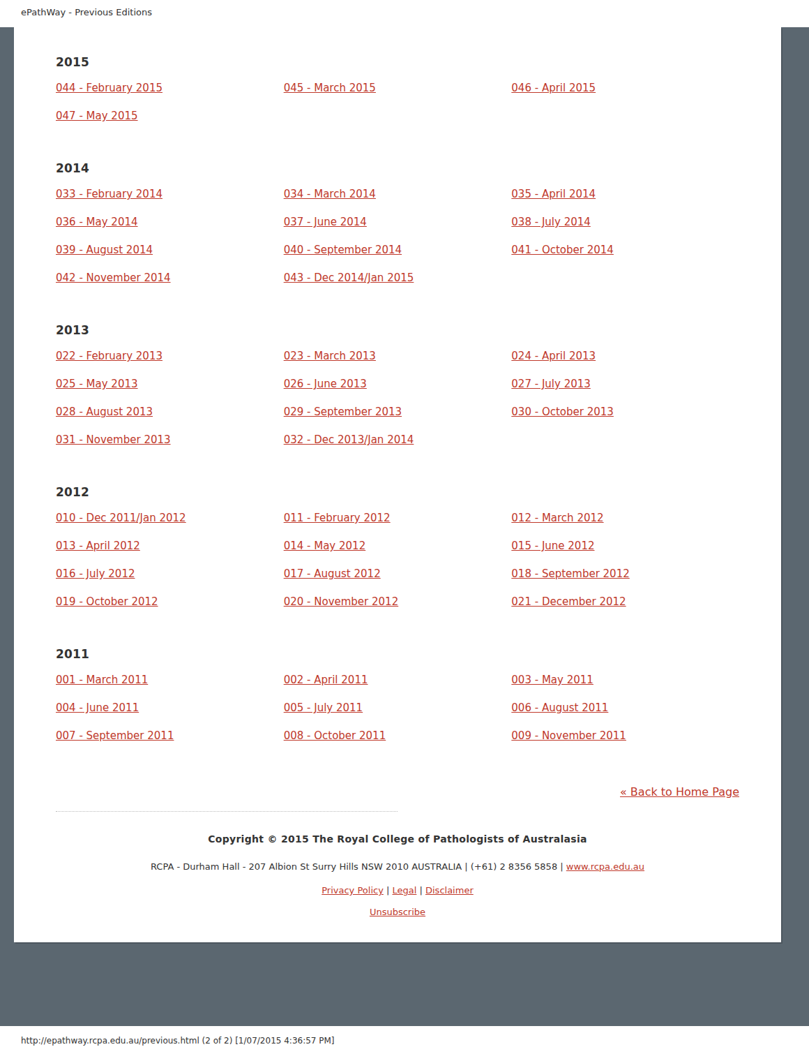ePathWay - Previous Editions
2015
| 044 - February 2015 | 045 - March 2015 | 046 - April 2015 |
| 047 - May 2015 | | |
2014
| 033 - February 2014 | 034 - March 2014 | 035 - April 2014 |
| 036 - May 2014 | 037 - June 2014 | 038 - July 2014 |
| 039 - August 2014 | 040 - September 2014 | 041 - October 2014 |
| 042 - November 2014 | 043 - Dec 2014/Jan 2015 | |
2013
| 022 - February 2013 | 023 - March 2013 | 024 - April 2013 |
| 025 - May 2013 | 026 - June 2013 | 027 - July 2013 |
| 028 - August 2013 | 029 - September 2013 | 030 - October 2013 |
| 031 - November 2013 | 032 - Dec 2013/Jan 2014 | |
2012
| 010 - Dec 2011/Jan 2012 | 011 - February 2012 | 012 - March 2012 |
| 013 - April 2012 | 014 - May 2012 | 015 - June 2012 |
| 016 - July 2012 | 017 - August 2012 | 018 - September 2012 |
| 019 - October 2012 | 020 - November 2012 | 021 - December 2012 |
2011
| 001 - March 2011 | 002 - April 2011 | 003 - May 2011 |
| 004 - June 2011 | 005 - July 2011 | 006 - August 2011 |
| 007 - September 2011 | 008 - October 2011 | 009 - November 2011 |
« Back to Home Page
Copyright © 2015 The Royal College of Pathologists of Australasia
RCPA - Durham Hall - 207 Albion St Surry Hills NSW 2010 AUSTRALIA | (+61) 2 8356 5858 | www.rcpa.edu.au
Privacy Policy | Legal | Disclaimer
Unsubscribe
http://epathway.rcpa.edu.au/previous.html (2 of 2) [1/07/2015 4:36:57 PM]